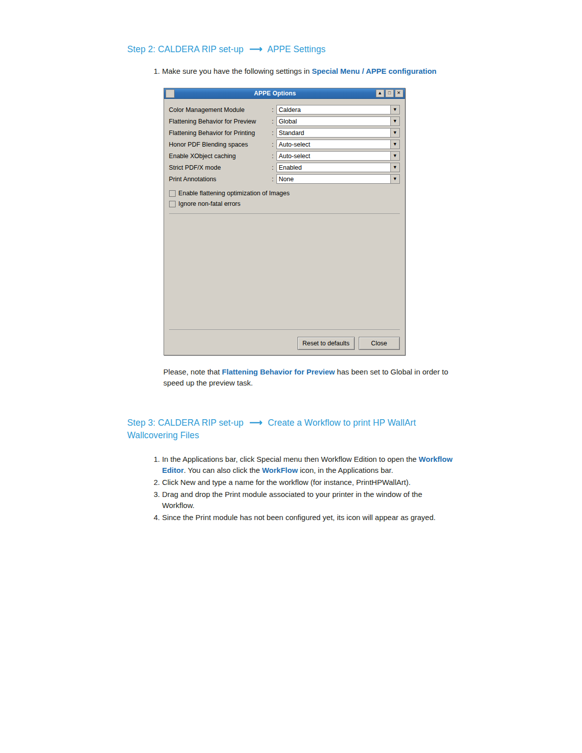Step 2: CALDERA RIP set-up ⟶ APPE Settings
Make sure you have the following settings in Special Menu / APPE configuration
APPE Options
▲
□
✕
| Color Management Module | : | Caldera ▼ |
| Flattening Behavior for Preview | : | Global ▼ |
| Flattening Behavior for Printing | : | Standard ▼ |
| Honor PDF Blending spaces | : | Auto-select ▼ |
| Enable XObject caching | : | Auto-select ▼ |
| Strict PDF/X mode | : | Enabled ▼ |
| Print Annotations | : | None ▼ |
Enable flattening optimization of Images
Ignore non-fatal errors
Reset to defaults
Close
Please, note that Flattening Behavior for Preview has been set to Global in order to speed up the preview task.
Step 3: CALDERA RIP set-up ⟶ Create a Workflow to print HP WallArt Wallcovering Files
In the Applications bar, click Special menu then Workflow Edition to open the Workflow Editor. You can also click the WorkFlow icon, in the Applications bar.
Click New and type a name for the workflow (for instance, PrintHPWallArt).
Drag and drop the Print module associated to your printer in the window of the Workflow.
Since the Print module has not been configured yet, its icon will appear as grayed.